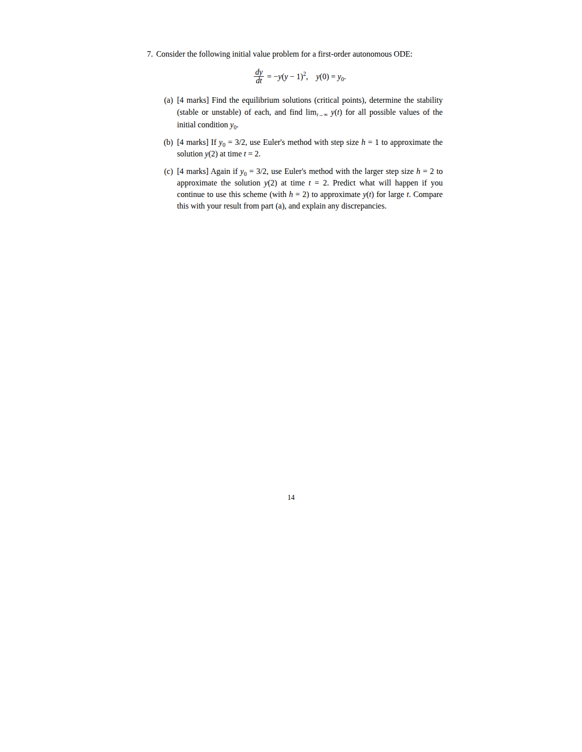7.
Consider the following initial value problem for a first-order autonomous ODE:
dy dt = −y(y − 1)2, y(0) = y0.
(a) [4 marks] Find the equilibrium solutions (critical points), determine the stability (stable or unstable) of each, and find limt→∞ y(t) for all possible values of the initial condition y0.
(b) [4 marks] If y0 = 3/2, use Euler's method with step size h = 1 to approximate the solution y(2) at time t = 2.
(c) [4 marks] Again if y0 = 3/2, use Euler's method with the larger step size h = 2 to approximate the solution y(2) at time t = 2. Predict what will happen if you continue to use this scheme (with h = 2) to approximate y(t) for large t. Compare this with your result from part (a), and explain any discrepancies.
14